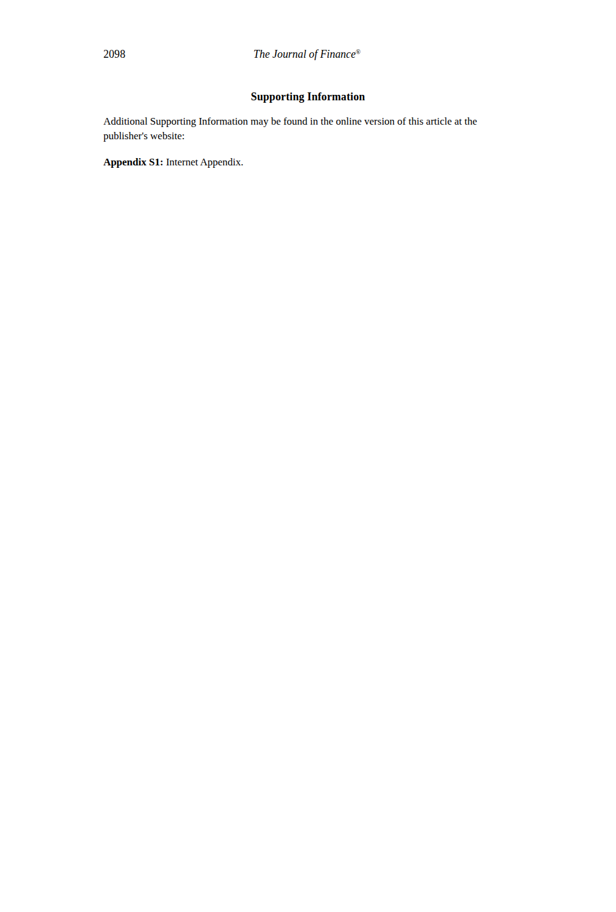2098
The Journal of Finance®
Supporting Information
Additional Supporting Information may be found in the online version of this article at the publisher's website:
Appendix S1: Internet Appendix.